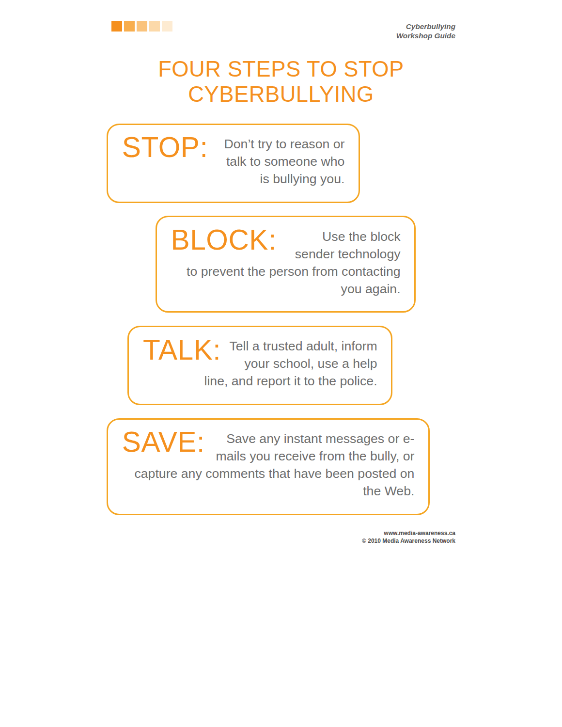Cyberbullying
Workshop Guide
Four Steps to Stop Cyberbullying
Stop: Don’t try to reason or talk to someone who is bullying you.
Block: Use the block sender technology to prevent the person from contacting you again.
Talk: Tell a trusted adult, inform your school, use a help line, and report it to the police.
Save: Save any instant messages or e-mails you receive from the bully, or capture any comments that have been posted on the Web.
www.media-awareness.ca © 2010 Media Awareness Network